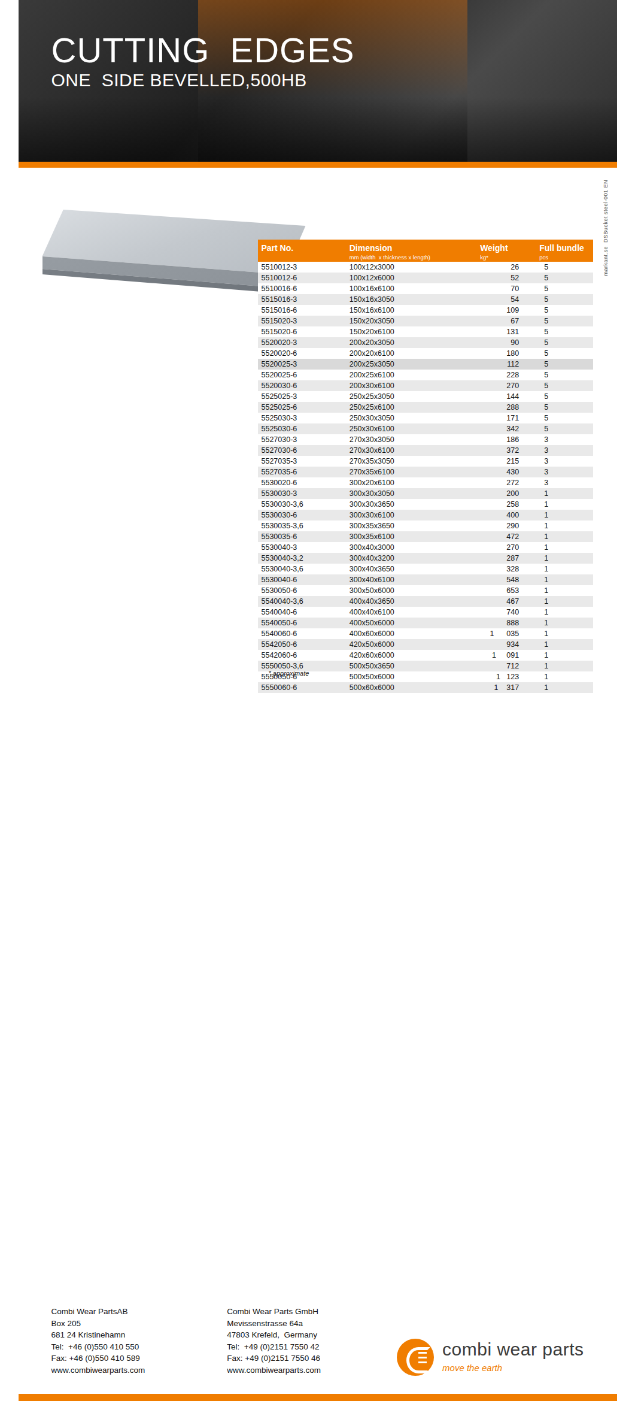CUTTING EDGES
ONE SIDE BEVELLED,500HB
markant.se DSBucket steel-001 EN
| Part No. | Dimension mm (width x thickness x length) | Weight kg* | Full bundle pcs |
| --- | --- | --- | --- |
| 5510012-3 | 100x12x3000 | 26 | 5 |
| 5510012-6 | 100x12x6000 | 52 | 5 |
| 5510016-6 | 100x16x6100 | 70 | 5 |
| 5515016-3 | 150x16x3050 | 54 | 5 |
| 5515016-6 | 150x16x6100 | 109 | 5 |
| 5515020-3 | 150x20x3050 | 67 | 5 |
| 5515020-6 | 150x20x6100 | 131 | 5 |
| 5520020-3 | 200x20x3050 | 90 | 5 |
| 5520020-6 | 200x20x6100 | 180 | 5 |
| 5520025-3 | 200x25x3050 | 112 | 5 |
| 5520025-6 | 200x25x6100 | 228 | 5 |
| 5520030-6 | 200x30x6100 | 270 | 5 |
| 5525025-3 | 250x25x3050 | 144 | 5 |
| 5525025-6 | 250x25x6100 | 288 | 5 |
| 5525030-3 | 250x30x3050 | 171 | 5 |
| 5525030-6 | 250x30x6100 | 342 | 5 |
| 5527030-3 | 270x30x3050 | 186 | 3 |
| 5527030-6 | 270x30x6100 | 372 | 3 |
| 5527035-3 | 270x35x3050 | 215 | 3 |
| 5527035-6 | 270x35x6100 | 430 | 3 |
| 5530020-6 | 300x20x6100 | 272 | 3 |
| 5530030-3 | 300x30x3050 | 200 | 1 |
| 5530030-3,6 | 300x30x3650 | 258 | 1 |
| 5530030-6 | 300x30x6100 | 400 | 1 |
| 5530035-3,6 | 300x35x3650 | 290 | 1 |
| 5530035-6 | 300x35x6100 | 472 | 1 |
| 5530040-3 | 300x40x3000 | 270 | 1 |
| 5530040-3,2 | 300x40x3200 | 287 | 1 |
| 5530040-3,6 | 300x40x3650 | 328 | 1 |
| 5530040-6 | 300x40x6100 | 548 | 1 |
| 5530050-6 | 300x50x6000 | 653 | 1 |
| 5540040-3,6 | 400x40x3650 | 467 | 1 |
| 5540040-6 | 400x40x6100 | 740 | 1 |
| 5540050-6 | 400x50x6000 | 888 | 1 |
| 5540060-6 | 400x60x6000 | 1 035 | 1 |
| 5542050-6 | 420x50x6000 | 934 | 1 |
| 5542060-6 | 420x60x6000 | 1 091 | 1 |
| 5550050-3,6 | 500x50x3650 | 712 | 1 |
| 5550050-6 | 500x50x6000 | 1 123 | 1 |
| 5550060-6 | 500x60x6000 | 1 317 | 1 |
* approximate
Combi Wear PartsAB
Box 205
681 24 Kristinehamn
Tel: +46 (0)550 410 550
Fax: +46 (0)550 410 589
www.combiwearparts.com
Combi Wear Parts GmbH
Mevissenstrasse 64a
47803 Krefeld, Germany
Tel: +49 (0)2151 7550 42
Fax: +49 (0)2151 7550 46
www.combiwearparts.com
combi wear parts
move the earth